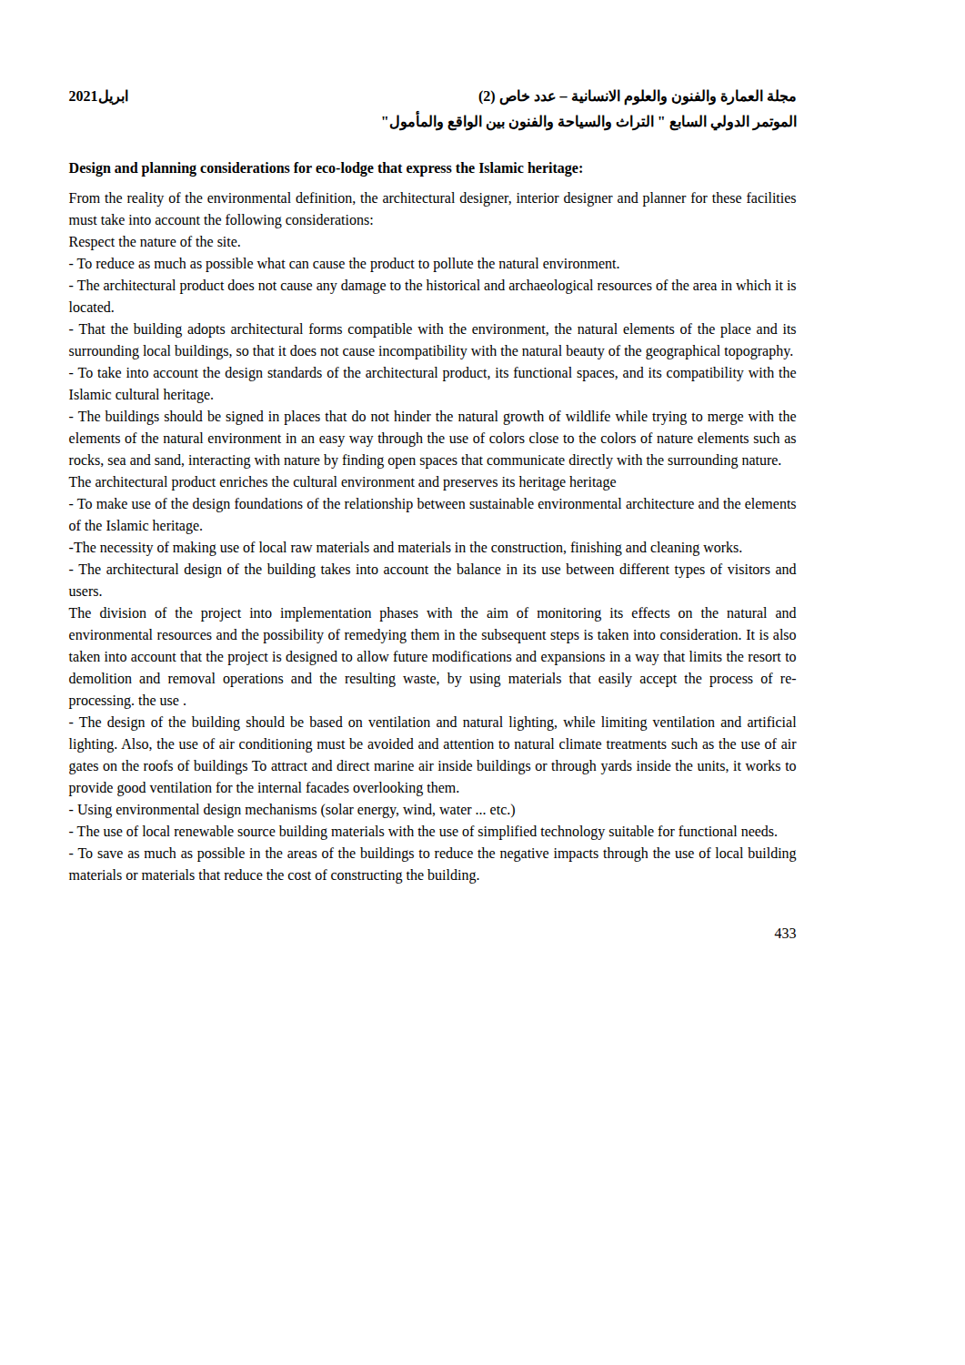ابريل2021
مجلة العمارة والفنون والعلوم الانسانية – عدد خاص (2)
الموتمر الدولي السابع " التراث والسياحة والفنون بين الواقع والمأمول"
Design and planning considerations for eco-lodge that express the Islamic heritage:
From the reality of the environmental definition, the architectural designer, interior designer and planner for these facilities must take into account the following considerations:
Respect the nature of the site.
- To reduce as much as possible what can cause the product to pollute the natural environment.
- The architectural product does not cause any damage to the historical and archaeological resources of the area in which it is located.
- That the building adopts architectural forms compatible with the environment, the natural elements of the place and its surrounding local buildings, so that it does not cause incompatibility with the natural beauty of the geographical topography.
- To take into account the design standards of the architectural product, its functional spaces, and its compatibility with the Islamic cultural heritage.
- The buildings should be signed in places that do not hinder the natural growth of wildlife while trying to merge with the elements of the natural environment in an easy way through the use of colors close to the colors of nature elements such as rocks, sea and sand, interacting with nature by finding open spaces that communicate directly with the surrounding nature.
The architectural product enriches the cultural environment and preserves its heritage heritage
- To make use of the design foundations of the relationship between sustainable environmental architecture and the elements of the Islamic heritage.
-The necessity of making use of local raw materials and materials in the construction, finishing and cleaning works.
- The architectural design of the building takes into account the balance in its use between different types of visitors and users.
The division of the project into implementation phases with the aim of monitoring its effects on the natural and environmental resources and the possibility of remedying them in the subsequent steps is taken into consideration. It is also taken into account that the project is designed to allow future modifications and expansions in a way that limits the resort to demolition and removal operations and the resulting waste, by using materials that easily accept the process of re-processing. the use .
- The design of the building should be based on ventilation and natural lighting, while limiting ventilation and artificial lighting. Also, the use of air conditioning must be avoided and attention to natural climate treatments such as the use of air gates on the roofs of buildings To attract and direct marine air inside buildings or through yards inside the units, it works to provide good ventilation for the internal facades overlooking them.
- Using environmental design mechanisms (solar energy, wind, water ... etc.)
- The use of local renewable source building materials with the use of simplified technology suitable for functional needs.
- To save as much as possible in the areas of the buildings to reduce the negative impacts through the use of local building materials or materials that reduce the cost of constructing the building.
433